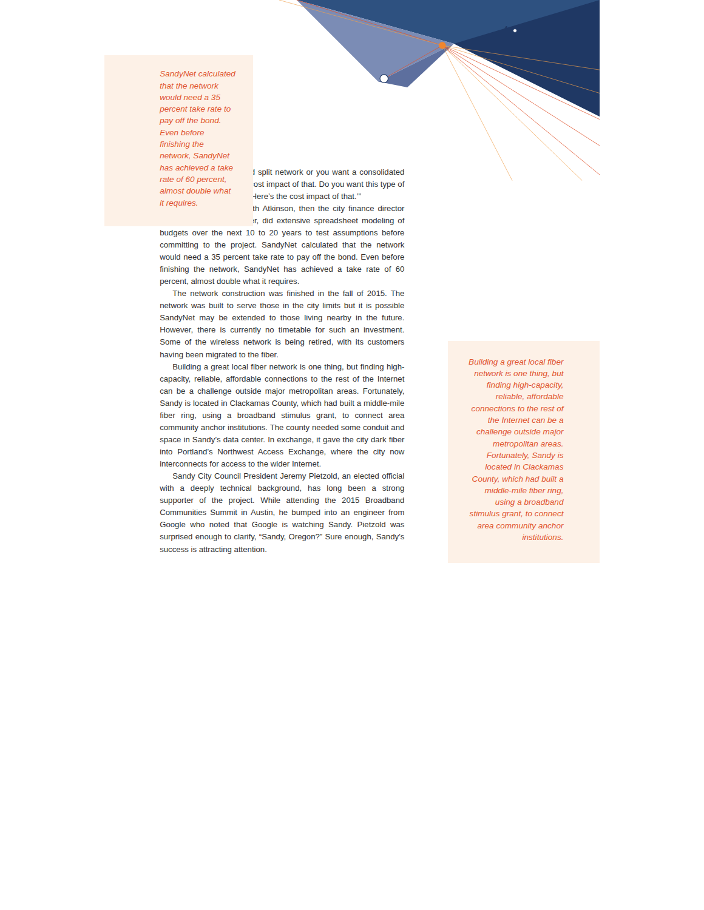4
SandyNet calculated that the network would need a 35 percent take rate to pay off the bond. Even before finishing the network, SandyNet has achieved a take rate of 60 percent, almost double what it requires. Building a great local fiber network is one thing, but finding high-capacity, reliable, affordable connections to the rest of the Internet can be a challenge outside major metropolitan areas. Fortunately, Sandy is located in Clackamas County, which had built a middle-mile fiber ring, using a broadband stimulus grant, to connect area community anchor institutions.
‘Do you want a distributed split network or you want a consolidated split network? Here’s the cost impact of that. Do you want this type of fiber or that type of fiber? Here’s the cost impact of that.’”
Knapp recalls that Seth Atkinson, then the city finance director and now the city manager, did extensive spreadsheet modeling of budgets over the next 10 to 20 years to test assumptions before committing to the project. SandyNet calculated that the network would need a 35 percent take rate to pay off the bond. Even before finishing the network, SandyNet has achieved a take rate of 60 percent, almost double what it requires.
The network construction was finished in the fall of 2015. The network was built to serve those in the city limits but it is possible SandyNet may be extended to those living nearby in the future. However, there is currently no timetable for such an investment. Some of the wireless network is being retired, with its customers having been migrated to the fiber.
Building a great local fiber network is one thing, but finding high-capacity, reliable, affordable connections to the rest of the Internet can be a challenge outside major metropolitan areas. Fortunately, Sandy is located in Clackamas County, which had built a middle-mile fiber ring, using a broadband stimulus grant, to connect area community anchor institutions. The county needed some conduit and space in Sandy’s data center. In exchange, it gave the city dark fiber into Portland’s Northwest Access Exchange, where the city now interconnects for access to the wider Internet.
Sandy City Council President Jeremy Pietzold, an elected official with a deeply technical background, has long been a strong supporter of the project. While attending the 2015 Broadband Communities Summit in Austin, he bumped into an engineer from Google who noted that Google is watching Sandy. Pietzold was surprised enough to clarify, “Sandy, Oregon?” Sure enough, Sandy’s success is attracting attention.